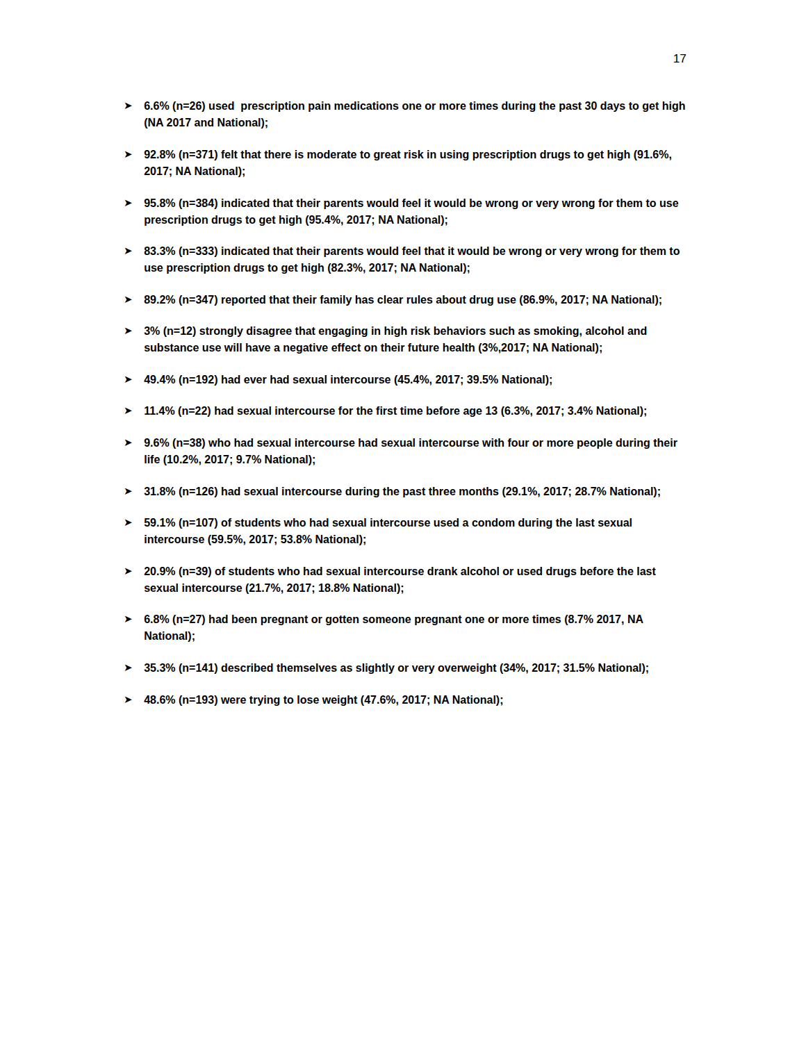17
6.6% (n=26) used prescription pain medications one or more times during the past 30 days to get high (NA 2017 and National);
92.8% (n=371) felt that there is moderate to great risk in using prescription drugs to get high (91.6%, 2017; NA National);
95.8% (n=384) indicated that their parents would feel it would be wrong or very wrong for them to use prescription drugs to get high (95.4%, 2017; NA National);
83.3% (n=333) indicated that their parents would feel that it would be wrong or very wrong for them to use prescription drugs to get high (82.3%, 2017; NA National);
89.2% (n=347) reported that their family has clear rules about drug use (86.9%, 2017; NA National);
3% (n=12) strongly disagree that engaging in high risk behaviors such as smoking, alcohol and substance use will have a negative effect on their future health (3%,2017; NA National);
49.4% (n=192) had ever had sexual intercourse (45.4%, 2017; 39.5% National);
11.4% (n=22) had sexual intercourse for the first time before age 13 (6.3%, 2017; 3.4% National);
9.6% (n=38) who had sexual intercourse had sexual intercourse with four or more people during their life (10.2%, 2017; 9.7% National);
31.8% (n=126) had sexual intercourse during the past three months (29.1%, 2017; 28.7% National);
59.1% (n=107) of students who had sexual intercourse used a condom during the last sexual intercourse (59.5%, 2017; 53.8% National);
20.9% (n=39) of students who had sexual intercourse drank alcohol or used drugs before the last sexual intercourse (21.7%, 2017; 18.8% National);
6.8% (n=27) had been pregnant or gotten someone pregnant one or more times (8.7% 2017, NA National);
35.3% (n=141) described themselves as slightly or very overweight (34%, 2017; 31.5% National);
48.6% (n=193) were trying to lose weight (47.6%, 2017; NA National);